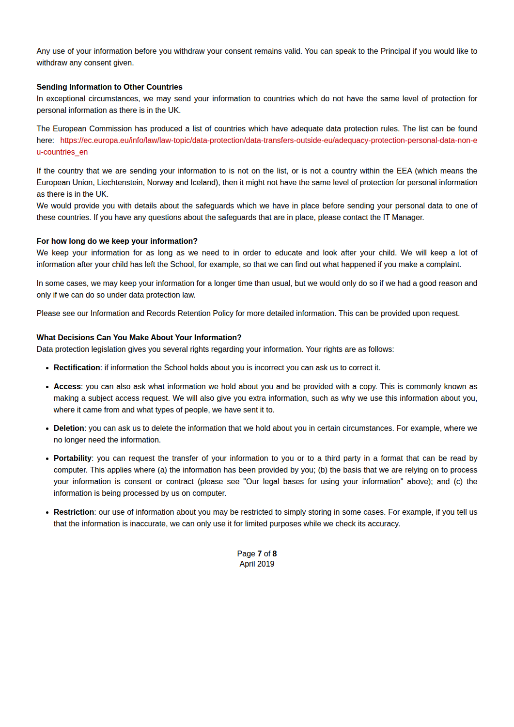Any use of your information before you withdraw your consent remains valid. You can speak to the Principal if you would like to withdraw any consent given.
Sending Information to Other Countries
In exceptional circumstances, we may send your information to countries which do not have the same level of protection for personal information as there is in the UK.
The European Commission has produced a list of countries which have adequate data protection rules. The list can be found here: https://ec.europa.eu/info/law/law-topic/data-protection/data-transfers-outside-eu/adequacy-protection-personal-data-non-eu-countries_en
If the country that we are sending your information to is not on the list, or is not a country within the EEA (which means the European Union, Liechtenstein, Norway and Iceland), then it might not have the same level of protection for personal information as there is in the UK.
We would provide you with details about the safeguards which we have in place before sending your personal data to one of these countries. If you have any questions about the safeguards that are in place, please contact the IT Manager.
For how long do we keep your information?
We keep your information for as long as we need to in order to educate and look after your child. We will keep a lot of information after your child has left the School, for example, so that we can find out what happened if you make a complaint.
In some cases, we may keep your information for a longer time than usual, but we would only do so if we had a good reason and only if we can do so under data protection law.
Please see our Information and Records Retention Policy for more detailed information. This can be provided upon request.
What Decisions Can You Make About Your Information?
Data protection legislation gives you several rights regarding your information. Your rights are as follows:
Rectification: if information the School holds about you is incorrect you can ask us to correct it.
Access: you can also ask what information we hold about you and be provided with a copy. This is commonly known as making a subject access request. We will also give you extra information, such as why we use this information about you, where it came from and what types of people, we have sent it to.
Deletion: you can ask us to delete the information that we hold about you in certain circumstances. For example, where we no longer need the information.
Portability: you can request the transfer of your information to you or to a third party in a format that can be read by computer. This applies where (a) the information has been provided by you; (b) the basis that we are relying on to process your information is consent or contract (please see "Our legal bases for using your information" above); and (c) the information is being processed by us on computer.
Restriction: our use of information about you may be restricted to simply storing in some cases. For example, if you tell us that the information is inaccurate, we can only use it for limited purposes while we check its accuracy.
Page 7 of 8
April 2019